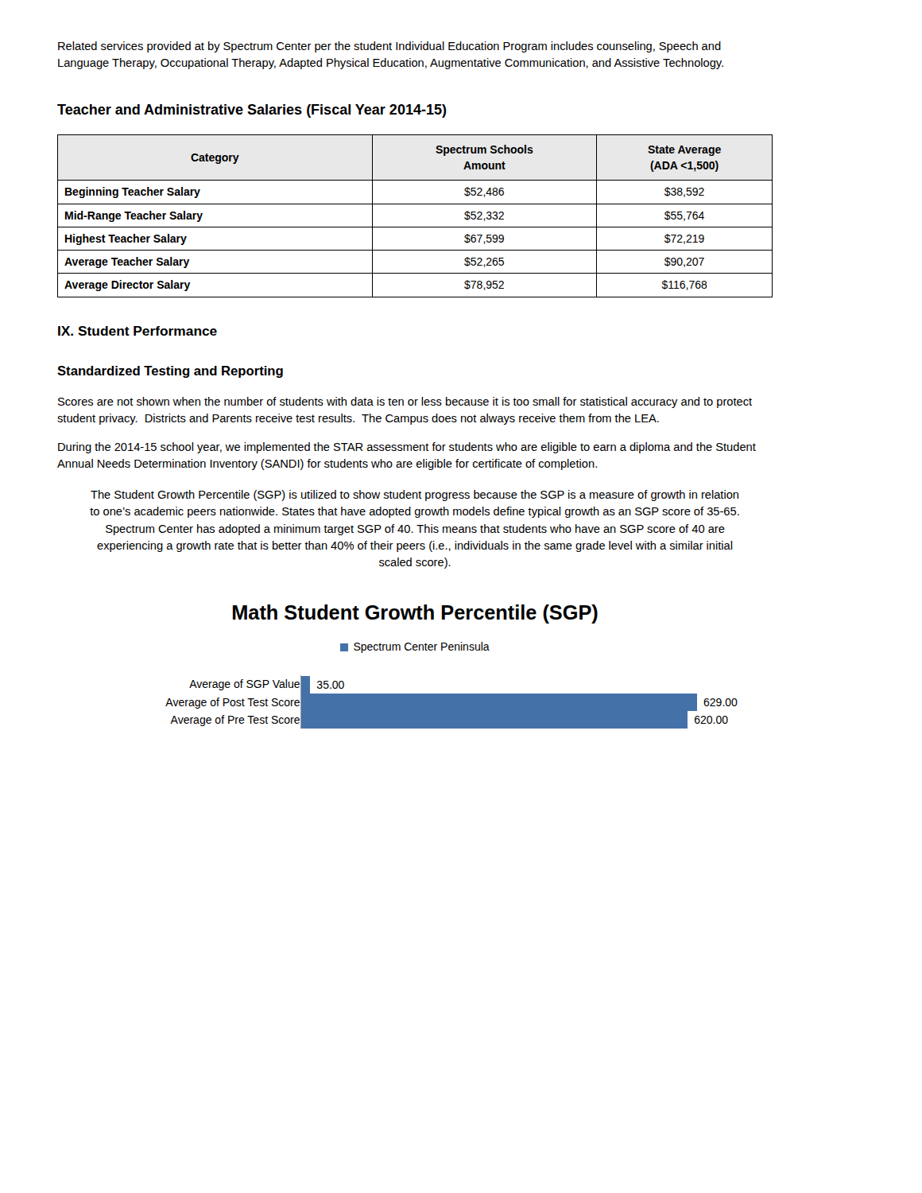Related services provided at by Spectrum Center per the student Individual Education Program includes counseling, Speech and Language Therapy, Occupational Therapy, Adapted Physical Education, Augmentative Communication, and Assistive Technology.
Teacher and Administrative Salaries (Fiscal Year 2014-15)
| Category | Spectrum Schools Amount | State Average (ADA <1,500) |
| --- | --- | --- |
| Beginning Teacher Salary | $52,486 | $38,592 |
| Mid-Range Teacher Salary | $52,332 | $55,764 |
| Highest Teacher Salary | $67,599 | $72,219 |
| Average Teacher Salary | $52,265 | $90,207 |
| Average Director Salary | $78,952 | $116,768 |
IX. Student Performance
Standardized Testing and Reporting
Scores are not shown when the number of students with data is ten or less because it is too small for statistical accuracy and to protect student privacy. Districts and Parents receive test results. The Campus does not always receive them from the LEA.
During the 2014-15 school year, we implemented the STAR assessment for students who are eligible to earn a diploma and the Student Annual Needs Determination Inventory (SANDI) for students who are eligible for certificate of completion.
The Student Growth Percentile (SGP) is utilized to show student progress because the SGP is a measure of growth in relation to one’s academic peers nationwide. States that have adopted growth models define typical growth as an SGP score of 35-65. Spectrum Center has adopted a minimum target SGP of 40. This means that students who have an SGP score of 40 are experiencing a growth rate that is better than 40% of their peers (i.e., individuals in the same grade level with a similar initial scaled score).
Math Student Growth Percentile (SGP)
Spectrum Center Peninsula
| Average of SGP Value | 35.00 |
| Average of Post Test Score | 629.00 |
| Average of Pre Test Score | 620.00 |